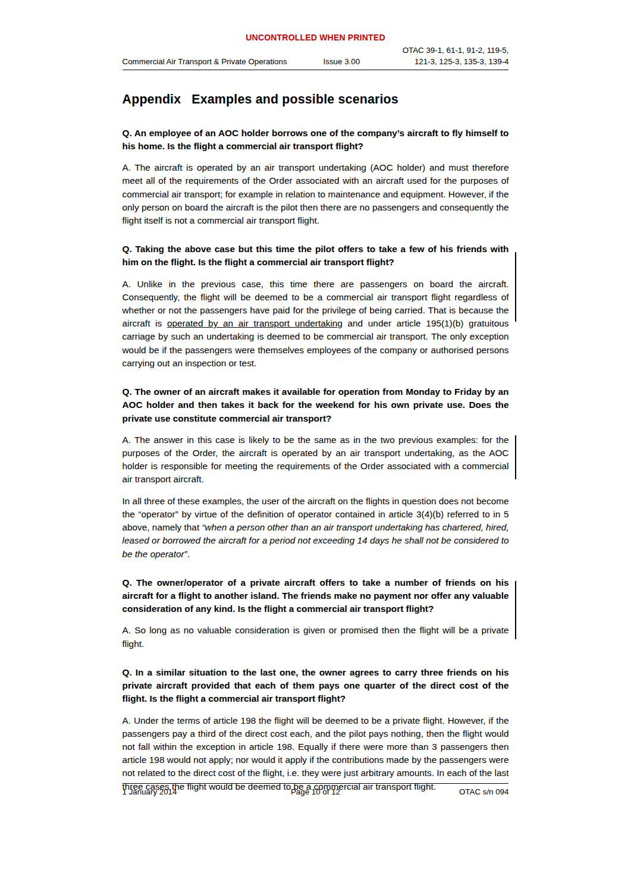UNCONTROLLED WHEN PRINTED
| | OTAC 39-1, 61-1, 91-2, 119-5, |
| / Commercial Air Transport & Private Operations / Issue 3.00 / | 121-3, 125-3, 135-3, 139-4 |
Appendix Examples and possible scenarios
Q. An employee of an AOC holder borrows one of the company’s aircraft to fly himself to his home. Is the flight a commercial air transport flight?
A. The aircraft is operated by an air transport undertaking (AOC holder) and must therefore meet all of the requirements of the Order associated with an aircraft used for the purposes of commercial air transport; for example in relation to maintenance and equipment. However, if the only person on board the aircraft is the pilot then there are no passengers and consequently the flight itself is not a commercial air transport flight.
Q. Taking the above case but this time the pilot offers to take a few of his friends with him on the flight. Is the flight a commercial air transport flight?
A. Unlike in the previous case, this time there are passengers on board the aircraft. Consequently, the flight will be deemed to be a commercial air transport flight regardless of whether or not the passengers have paid for the privilege of being carried. That is because the aircraft is operated by an air transport undertaking and under article 195(1)(b) gratuitous carriage by such an undertaking is deemed to be commercial air transport. The only exception would be if the passengers were themselves employees of the company or authorised persons carrying out an inspection or test.
Q. The owner of an aircraft makes it available for operation from Monday to Friday by an AOC holder and then takes it back for the weekend for his own private use. Does the private use constitute commercial air transport?
A. The answer in this case is likely to be the same as in the two previous examples: for the purposes of the Order, the aircraft is operated by an air transport undertaking, as the AOC holder is responsible for meeting the requirements of the Order associated with a commercial air transport aircraft.
In all three of these examples, the user of the aircraft on the flights in question does not become the “operator” by virtue of the definition of operator contained in article 3(4)(b) referred to in 5 above, namely that “when a person other than an air transport undertaking has chartered, hired, leased or borrowed the aircraft for a period not exceeding 14 days he shall not be considered to be the operator”.
Q. The owner/operator of a private aircraft offers to take a number of friends on his aircraft for a flight to another island. The friends make no payment nor offer any valuable consideration of any kind. Is the flight a commercial air transport flight?
A. So long as no valuable consideration is given or promised then the flight will be a private flight.
Q. In a similar situation to the last one, the owner agrees to carry three friends on his private aircraft provided that each of them pays one quarter of the direct cost of the flight. Is the flight a commercial air transport flight?
A. Under the terms of article 198 the flight will be deemed to be a private flight. However, if the passengers pay a third of the direct cost each, and the pilot pays nothing, then the flight would not fall within the exception in article 198. Equally if there were more than 3 passengers then article 198 would not apply; nor would it apply if the contributions made by the passengers were not related to the direct cost of the flight, i.e. they were just arbitrary amounts. In each of the last three cases the flight would be deemed to be a commercial air transport flight.
| 1 January 2014 | Page 10 of 12 | OTAC s/n 094 |